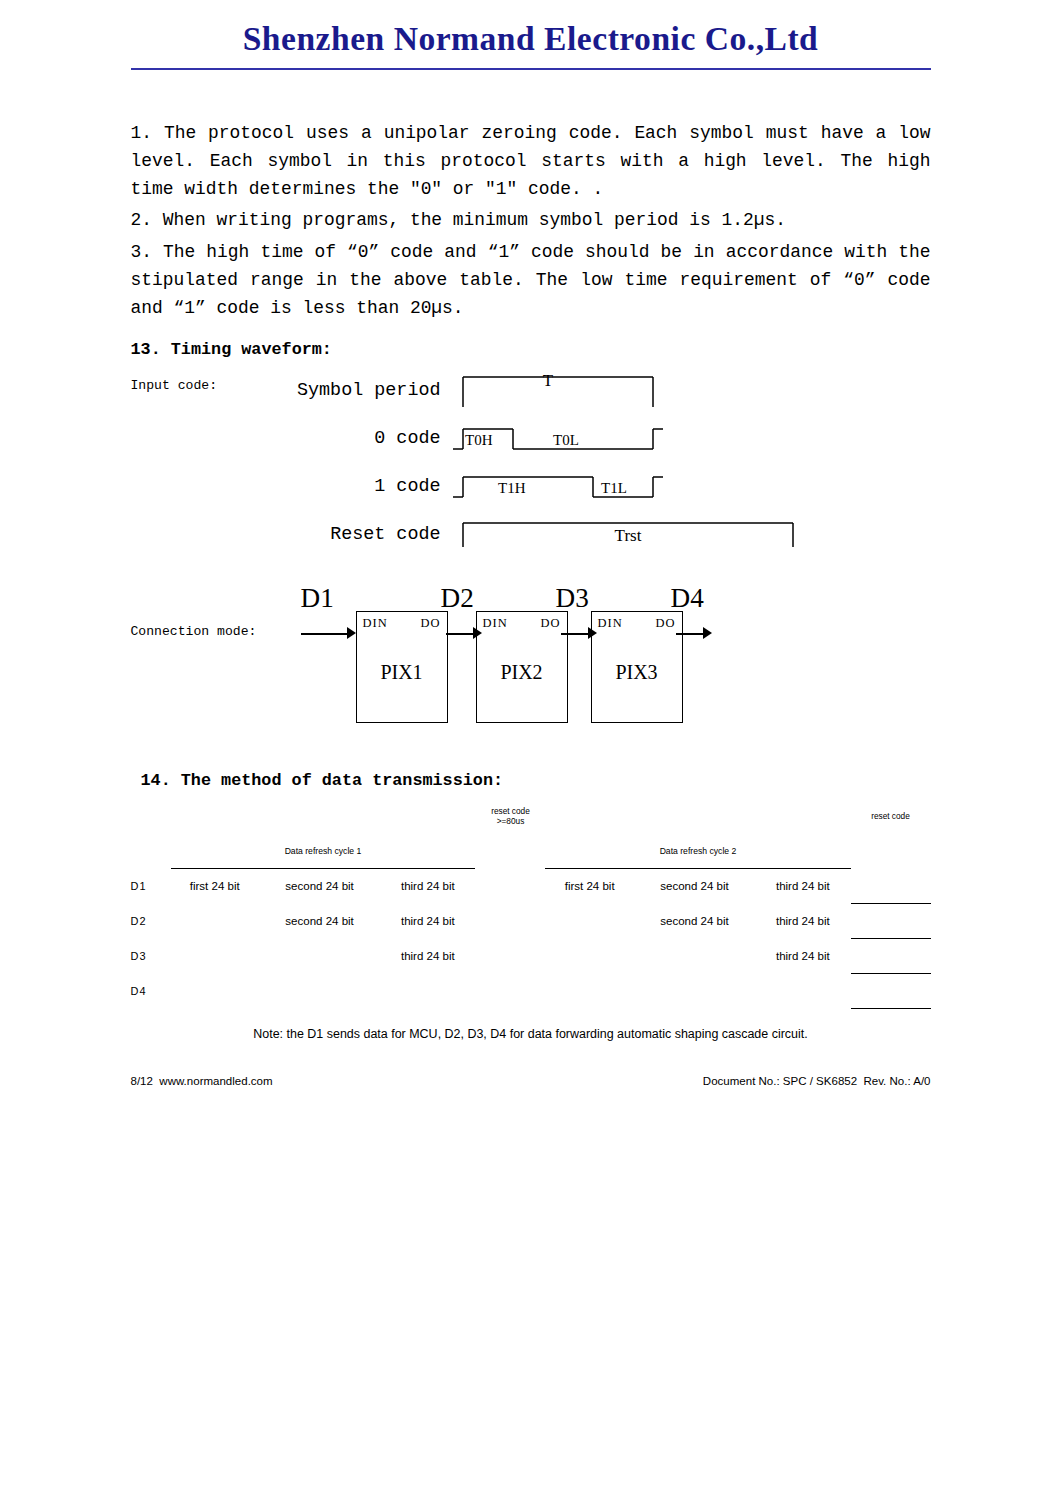Shenzhen Normand Electronic Co.,Ltd
1. The protocol uses a unipolar zeroing code. Each symbol must have a low level. Each symbol in this protocol starts with a high level. The high time width determines the "0" or "1" code. .
2. When writing programs, the minimum symbol period is 1.2µs.
3. The high time of “0” code and “1” code should be in accordance with the stipulated range in the above table. The low time requirement of “0” code and “1” code is less than 20µs.
13. Timing waveform:
Input code:
Symbol period
T
0 code
T0H T0L
1 code
T1H T1L
Reset code
Trst
Connection mode:
D1
D2
D3
D4
DIN DO
PIX1
DIN DO
PIX2
DIN DO
PIX3
14. The method of data transmission:
| | | reset code >=80us | | reset code |
| | Data refresh cycle 1 | | Data refresh cycle 2 | |
| D1 | first 24 bit | second 24 bit | third 24 bit | | first 24 bit | second 24 bit | third 24 bit | |
| D2 | | second 24 bit | third 24 bit | | | second 24 bit | third 24 bit | |
| D3 | | | third 24 bit | | | | third 24 bit | |
| D4 | | | | | | | | |
Note: the D1 sends data for MCU, D2, D3, D4 for data forwarding automatic shaping cascade circuit.
8/12 www.normandled.com Document No.: SPC / SK6852 Rev. No.: A/0